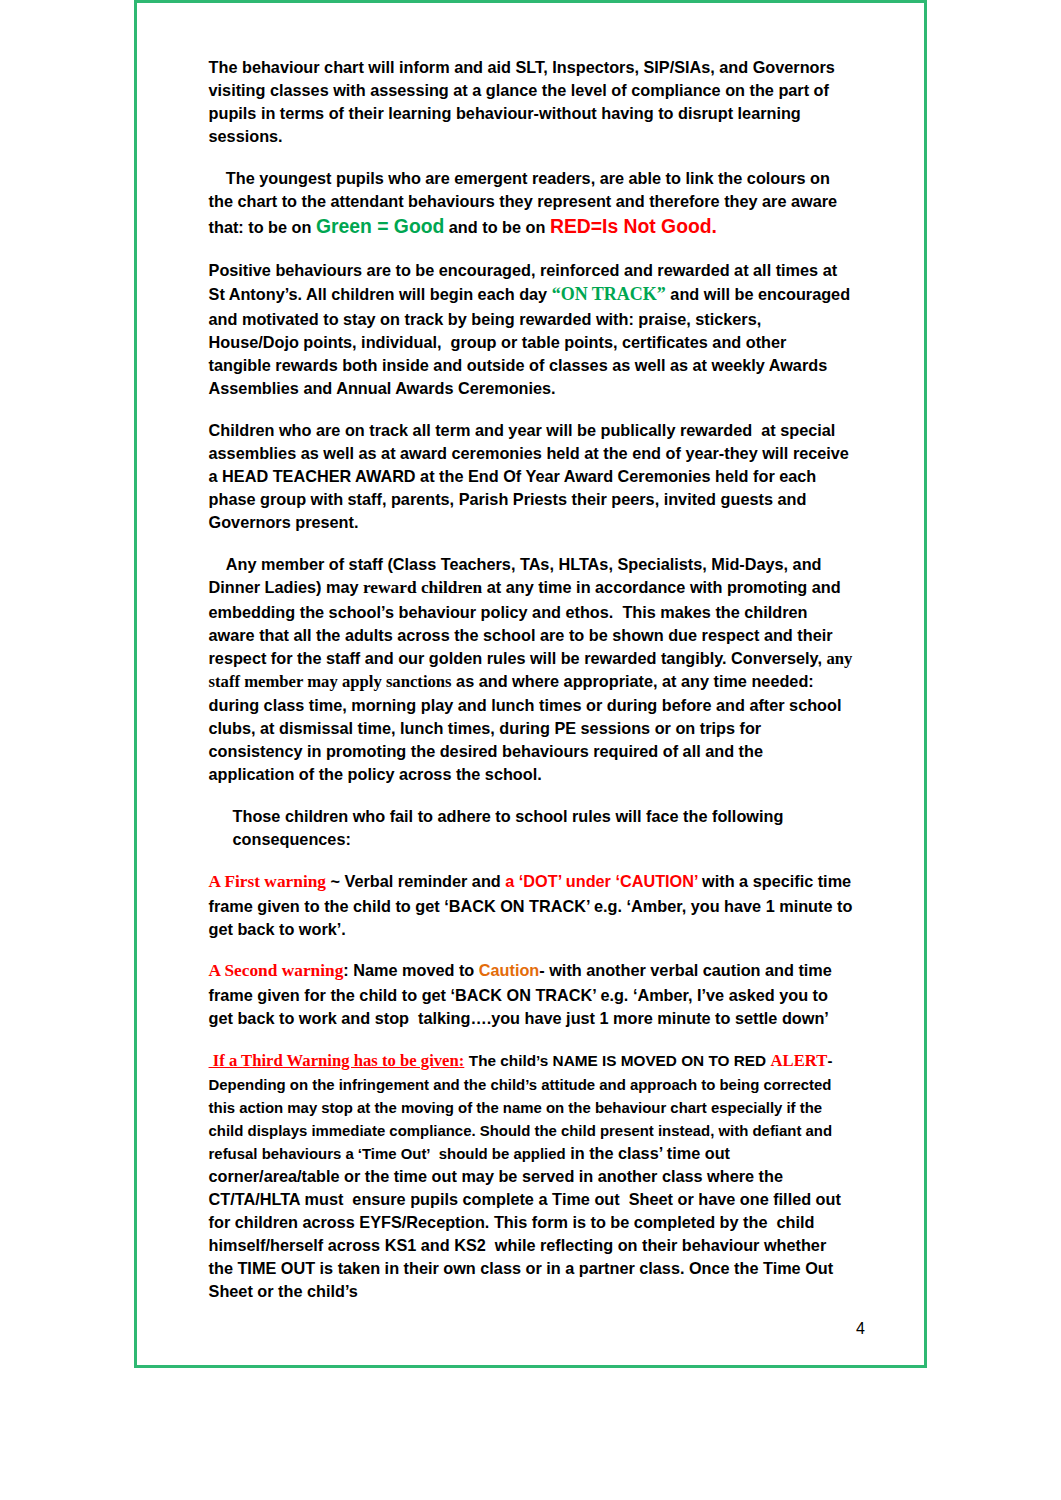The behaviour chart will inform and aid SLT, Inspectors, SIP/SIAs, and Governors visiting classes with assessing at a glance the level of compliance on the part of pupils in terms of their learning behaviour-without having to disrupt learning sessions.
The youngest pupils who are emergent readers, are able to link the colours on the chart to the attendant behaviours they represent and therefore they are aware that: to be on Green = Good and to be on RED=Is Not Good.
Positive behaviours are to be encouraged, reinforced and rewarded at all times at St Antony’s. All children will begin each day “ON TRACK” and will be encouraged and motivated to stay on track by being rewarded with: praise, stickers, House/Dojo points, individual, group or table points, certificates and other tangible rewards both inside and outside of classes as well as at weekly Awards Assemblies and Annual Awards Ceremonies.
Children who are on track all term and year will be publically rewarded at special assemblies as well as at award ceremonies held at the end of year-they will receive a HEAD TEACHER AWARD at the End Of Year Award Ceremonies held for each phase group with staff, parents, Parish Priests their peers, invited guests and Governors present.
Any member of staff (Class Teachers, TAs, HLTAs, Specialists, Mid-Days, and Dinner Ladies) may reward children at any time in accordance with promoting and embedding the school’s behaviour policy and ethos. This makes the children aware that all the adults across the school are to be shown due respect and their respect for the staff and our golden rules will be rewarded tangibly. Conversely, any staff member may apply sanctions as and where appropriate, at any time needed: during class time, morning play and lunch times or during before and after school clubs, at dismissal time, lunch times, during PE sessions or on trips for consistency in promoting the desired behaviours required of all and the application of the policy across the school.
Those children who fail to adhere to school rules will face the following consequences:
A First warning ~ Verbal reminder and a ‘DOT’ under ‘CAUTION’ with a specific time frame given to the child to get ‘BACK ON TRACK’ e.g. ‘Amber, you have 1 minute to get back to work’.
A Second warning: Name moved to Caution- with another verbal caution and time frame given for the child to get ‘BACK ON TRACK’ e.g. ‘Amber, I’ve asked you to get back to work and stop talking….you have just 1 more minute to settle down’
If a Third Warning has to be given: The child’s NAME IS MOVED ON TO RED ALERT- Depending on the infringement and the child’s attitude and approach to being corrected this action may stop at the moving of the name on the behaviour chart especially if the child displays immediate compliance. Should the child present instead, with defiant and refusal behaviours a ‘Time Out’ should be applied in the class’ time out corner/area/table or the time out may be served in another class where the CT/TA/HLTA must ensure pupils complete a Time out Sheet or have one filled out for children across EYFS/Reception. This form is to be completed by the child himself/herself across KS1 and KS2 while reflecting on their behaviour whether the TIME OUT is taken in their own class or in a partner class. Once the Time Out Sheet or the child’s
4